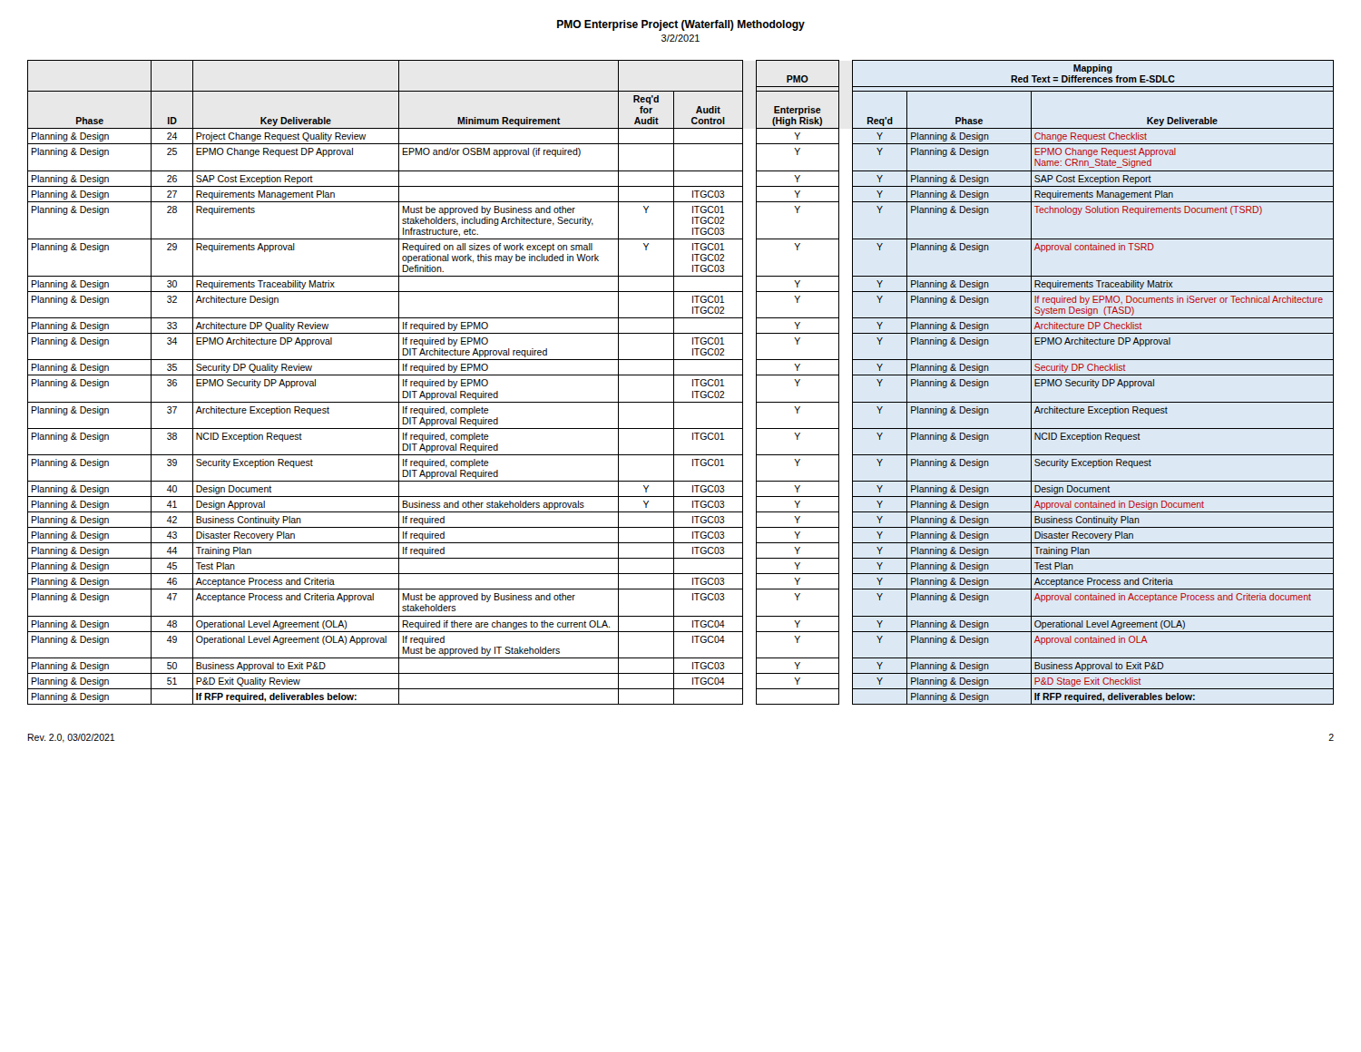PMO Enterprise Project (Waterfall) Methodology
3/2/2021
| | | | | | | PMO | | Mapping Red Text = Differences from E-SDLC |
| --- | --- | --- | --- | --- | --- | --- | --- | --- |
| Phase | ID | Key Deliverable | Minimum Requirement | Req'd for Audit | Audit Control | | Enterprise (High Risk) | | Req'd | Phase | Key Deliverable |
| Planning & Design | 24 | Project Change Request Quality Review | | | | | Y | | Y | Planning & Design | Change Request Checklist |
| Planning & Design | 25 | EPMO Change Request DP Approval | EPMO and/or OSBM approval (if required) | | | | Y | | Y | Planning & Design | EPMO Change Request Approval Name: CRnn_State_Signed |
| Planning & Design | 26 | SAP Cost Exception Report | | | | | Y | | Y | Planning & Design | SAP Cost Exception Report |
| Planning & Design | 27 | Requirements Management Plan | | | ITGC03 | | Y | | Y | Planning & Design | Requirements Management Plan |
| Planning & Design | 28 | Requirements | Must be approved by Business and other stakeholders, including Architecture, Security, Infrastructure, etc. | Y | ITGC01 ITGC02 ITGC03 | | Y | | Y | Planning & Design | Technology Solution Requirements Document (TSRD) |
| Planning & Design | 29 | Requirements Approval | Required on all sizes of work except on small operational work, this may be included in Work Definition. | Y | ITGC01 ITGC02 ITGC03 | | Y | | Y | Planning & Design | Approval contained in TSRD |
| Planning & Design | 30 | Requirements Traceability Matrix | | | | | Y | | Y | Planning & Design | Requirements Traceability Matrix |
| Planning & Design | 32 | Architecture Design | | | ITGC01 ITGC02 | | Y | | Y | Planning & Design | If required by EPMO, Documents in iServer or Technical Architecture System Design (TASD) |
| Planning & Design | 33 | Architecture DP Quality Review | If required by EPMO | | | | Y | | Y | Planning & Design | Architecture DP Checklist |
| Planning & Design | 34 | EPMO Architecture DP Approval | If required by EPMO DIT Architecture Approval required | | ITGC01 ITGC02 | | Y | | Y | Planning & Design | EPMO Architecture DP Approval |
| Planning & Design | 35 | Security DP Quality Review | If required by EPMO | | | | Y | | Y | Planning & Design | Security DP Checklist |
| Planning & Design | 36 | EPMO Security DP Approval | If required by EPMO DIT Approval Required | | ITGC01 ITGC02 | | Y | | Y | Planning & Design | EPMO Security DP Approval |
| Planning & Design | 37 | Architecture Exception Request | If required, complete DIT Approval Required | | | | Y | | Y | Planning & Design | Architecture Exception Request |
| Planning & Design | 38 | NCID Exception Request | If required, complete DIT Approval Required | | ITGC01 | | Y | | Y | Planning & Design | NCID Exception Request |
| Planning & Design | 39 | Security Exception Request | If required, complete DIT Approval Required | | ITGC01 | | Y | | Y | Planning & Design | Security Exception Request |
| Planning & Design | 40 | Design Document | | Y | ITGC03 | | Y | | Y | Planning & Design | Design Document |
| Planning & Design | 41 | Design Approval | Business and other stakeholders approvals | Y | ITGC03 | | Y | | Y | Planning & Design | Approval contained in Design Document |
| Planning & Design | 42 | Business Continuity Plan | If required | | ITGC03 | | Y | | Y | Planning & Design | Business Continuity Plan |
| Planning & Design | 43 | Disaster Recovery Plan | If required | | ITGC03 | | Y | | Y | Planning & Design | Disaster Recovery Plan |
| Planning & Design | 44 | Training Plan | If required | | ITGC03 | | Y | | Y | Planning & Design | Training Plan |
| Planning & Design | 45 | Test Plan | | | | | Y | | Y | Planning & Design | Test Plan |
| Planning & Design | 46 | Acceptance Process and Criteria | | | ITGC03 | | Y | | Y | Planning & Design | Acceptance Process and Criteria |
| Planning & Design | 47 | Acceptance Process and Criteria Approval | Must be approved by Business and other stakeholders | | ITGC03 | | Y | | Y | Planning & Design | Approval contained in Acceptance Process and Criteria document |
| Planning & Design | 48 | Operational Level Agreement (OLA) | Required if there are changes to the current OLA. | | ITGC04 | | Y | | Y | Planning & Design | Operational Level Agreement (OLA) |
| Planning & Design | 49 | Operational Level Agreement (OLA) Approval | If required Must be approved by IT Stakeholders | | ITGC04 | | Y | | Y | Planning & Design | Approval contained in OLA |
| Planning & Design | 50 | Business Approval to Exit P&D | | | ITGC03 | | Y | | Y | Planning & Design | Business Approval to Exit P&D |
| Planning & Design | 51 | P&D Exit Quality Review | | | ITGC04 | | Y | | Y | Planning & Design | P&D Stage Exit Checklist |
| Planning & Design | | If RFP required, deliverables below: | | | | | | | | Planning & Design | If RFP required, deliverables below: |
Rev. 2.0, 03/02/2021 2